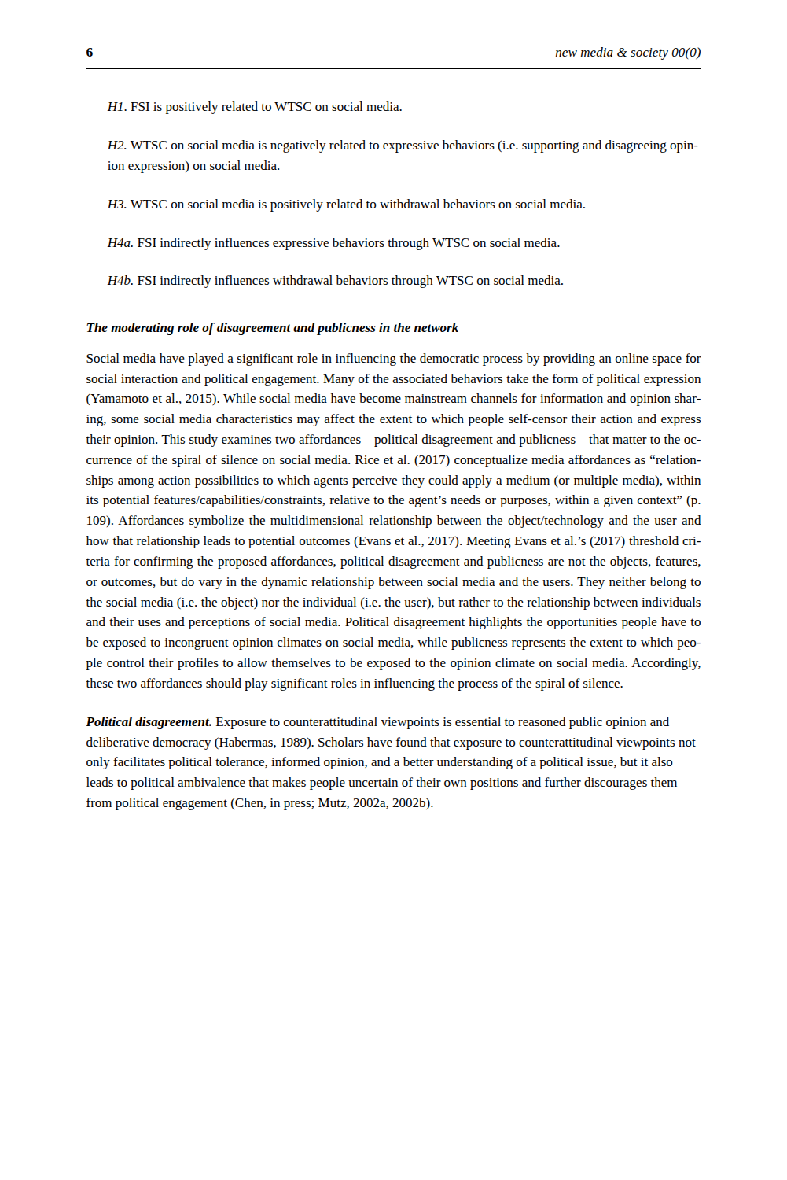6 new media & society 00(0)
H1. FSI is positively related to WTSC on social media.
H2. WTSC on social media is negatively related to expressive behaviors (i.e. supporting and disagreeing opinion expression) on social media.
H3. WTSC on social media is positively related to withdrawal behaviors on social media.
H4a. FSI indirectly influences expressive behaviors through WTSC on social media.
H4b. FSI indirectly influences withdrawal behaviors through WTSC on social media.
The moderating role of disagreement and publicness in the network
Social media have played a significant role in influencing the democratic process by providing an online space for social interaction and political engagement. Many of the associated behaviors take the form of political expression (Yamamoto et al., 2015). While social media have become mainstream channels for information and opinion sharing, some social media characteristics may affect the extent to which people self-censor their action and express their opinion. This study examines two affordances—political disagreement and publicness—that matter to the occurrence of the spiral of silence on social media. Rice et al. (2017) conceptualize media affordances as “relationships among action possibilities to which agents perceive they could apply a medium (or multiple media), within its potential features/capabilities/constraints, relative to the agent’s needs or purposes, within a given context” (p. 109). Affordances symbolize the multidimensional relationship between the object/technology and the user and how that relationship leads to potential outcomes (Evans et al., 2017). Meeting Evans et al.’s (2017) threshold criteria for confirming the proposed affordances, political disagreement and publicness are not the objects, features, or outcomes, but do vary in the dynamic relationship between social media and the users. They neither belong to the social media (i.e. the object) nor the individual (i.e. the user), but rather to the relationship between individuals and their uses and perceptions of social media. Political disagreement highlights the opportunities people have to be exposed to incongruent opinion climates on social media, while publicness represents the extent to which people control their profiles to allow themselves to be exposed to the opinion climate on social media. Accordingly, these two affordances should play significant roles in influencing the process of the spiral of silence.
Political disagreement.
Exposure to counterattitudinal viewpoints is essential to reasoned public opinion and deliberative democracy (Habermas, 1989). Scholars have found that exposure to counterattitudinal viewpoints not only facilitates political tolerance, informed opinion, and a better understanding of a political issue, but it also leads to political ambivalence that makes people uncertain of their own positions and further discourages them from political engagement (Chen, in press; Mutz, 2002a, 2002b).